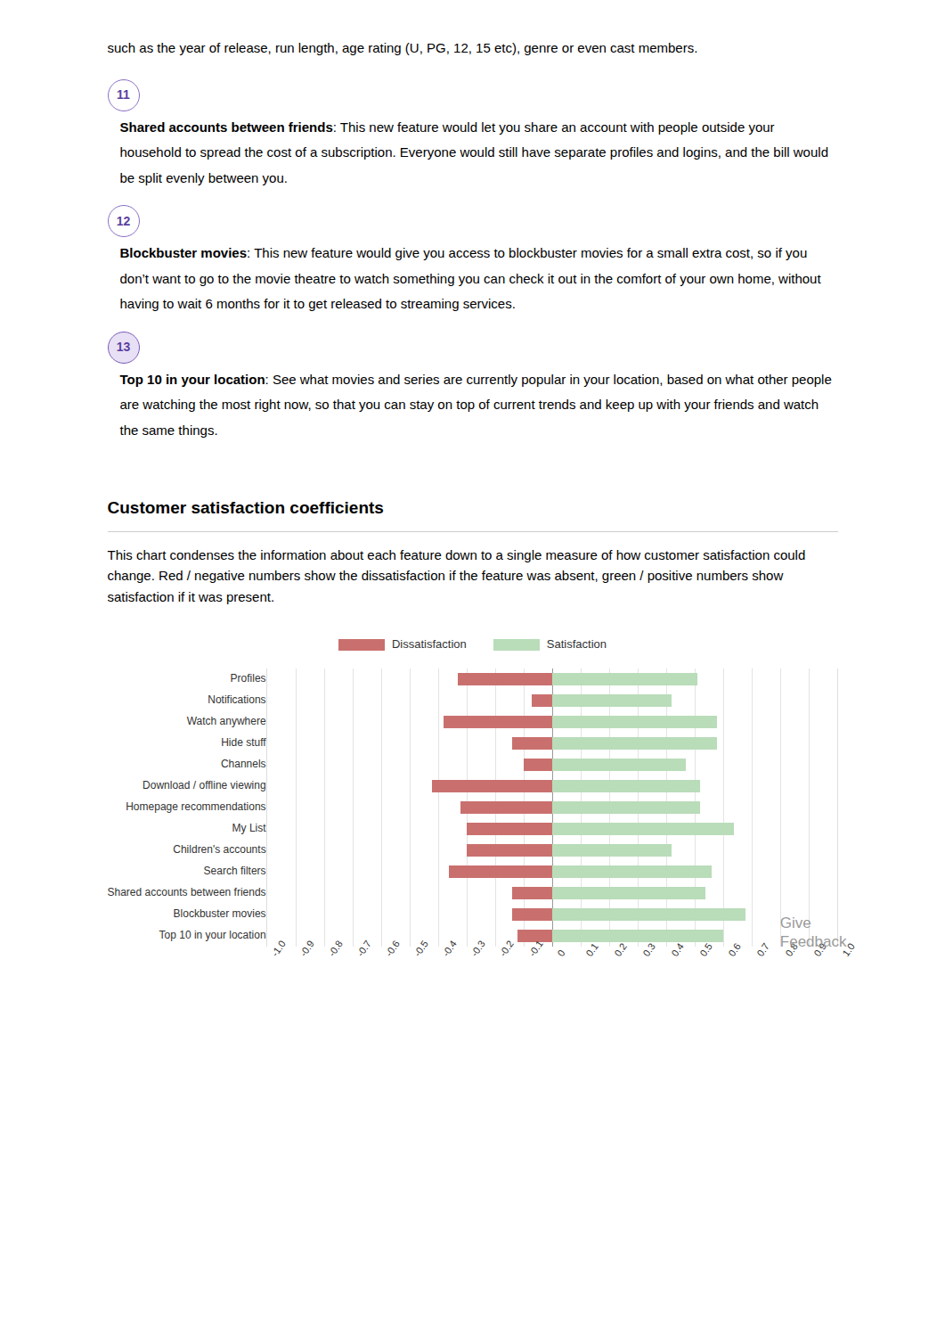such as the year of release, run length, age rating (U, PG, 12, 15 etc), genre or even cast members.
11
Shared accounts between friends: This new feature would let you share an account with people outside your household to spread the cost of a subscription. Everyone would still have separate profiles and logins, and the bill would be split evenly between you.
12
Blockbuster movies: This new feature would give you access to blockbuster movies for a small extra cost, so if you don’t want to go to the movie theatre to watch something you can check it out in the comfort of your own home, without having to wait 6 months for it to get released to streaming services.
13
Top 10 in your location: See what movies and series are currently popular in your location, based on what other people are watching the most right now, so that you can stay on top of current trends and keep up with your friends and watch the same things.
Customer satisfaction coefficients
This chart condenses the information about each feature down to a single measure of how customer satisfaction could change. Red / negative numbers show the dissatisfaction if the feature was absent, green / positive numbers show satisfaction if it was present.
Dissatisfaction
Satisfaction
| Profiles | |
| Notifications | |
| Watch anywhere | |
| Hide stuff | |
| Channels | |
| Download / offline viewing | |
| Homepage recommendations | |
| My List | |
| Children's accounts | |
| Search filters | |
| Shared accounts between friends | |
| Blockbuster movies | |
| Top 10 in your location | |
| | -1.0 -0.9 -0.8 -0.7 -0.6 -0.5 -0.4 -0.3 -0.2 -0.1 0 0.1 0.2 0.3 0.4 0.5 0.6 0.7 0.8 0.9 1.0 |
Give
Feedback